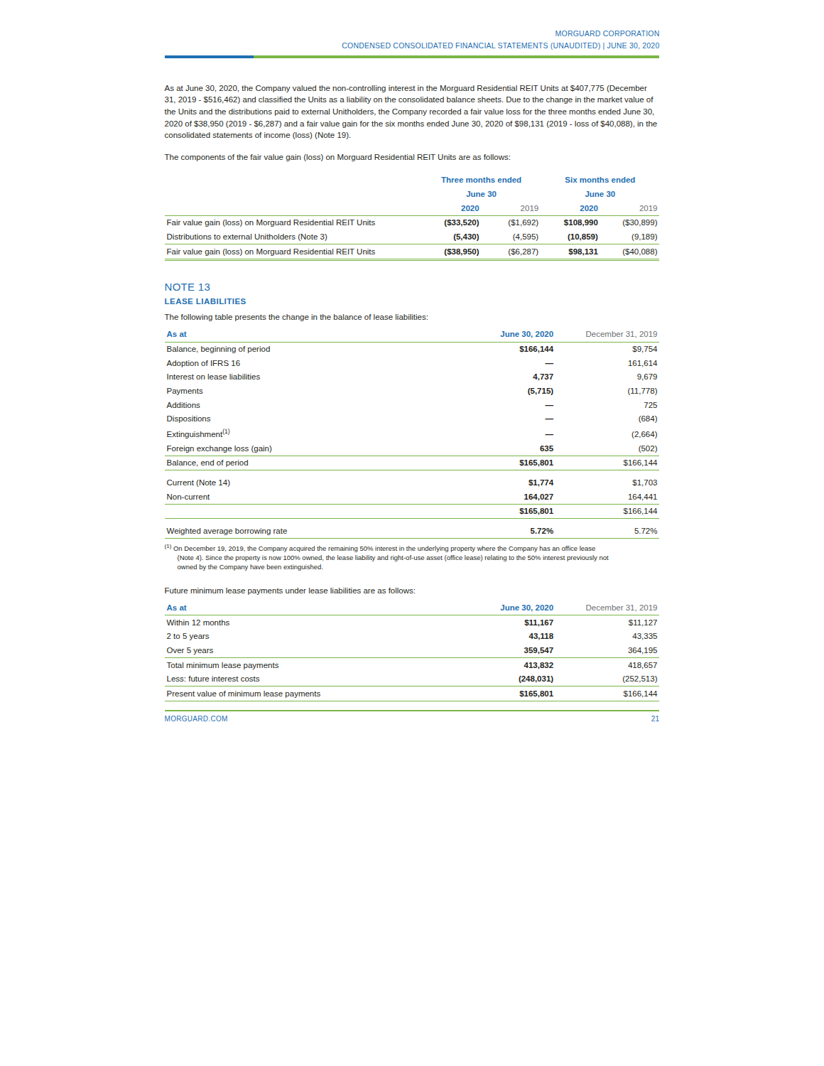MORGUARD CORPORATION
CONDENSED CONSOLIDATED FINANCIAL STATEMENTS (UNAUDITED) | JUNE 30, 2020
As at June 30, 2020, the Company valued the non-controlling interest in the Morguard Residential REIT Units at $407,775 (December 31, 2019 - $516,462) and classified the Units as a liability on the consolidated balance sheets. Due to the change in the market value of the Units and the distributions paid to external Unitholders, the Company recorded a fair value loss for the three months ended June 30, 2020 of $38,950 (2019 - $6,287) and a fair value gain for the six months ended June 30, 2020 of $98,131 (2019 - loss of $40,088), in the consolidated statements of income (loss) (Note 19).
The components of the fair value gain (loss) on Morguard Residential REIT Units are as follows:
| | Three months ended | Six months ended |
| | June 30 | June 30 |
| | 2020 | 2019 | 2020 | 2019 |
| Fair value gain (loss) on Morguard Residential REIT Units | ($33,520) | ($1,692) | $108,990 | ($30,899) |
| Distributions to external Unitholders (Note 3) | (5,430) | (4,595) | (10,859) | (9,189) |
| Fair value gain (loss) on Morguard Residential REIT Units | ($38,950) | ($6,287) | $98,131 | ($40,088) |
NOTE 13
LEASE LIABILITIES
The following table presents the change in the balance of lease liabilities:
| As at | June 30, 2020 | December 31, 2019 |
| Balance, beginning of period | $166,144 | $9,754 |
| Adoption of IFRS 16 | — | 161,614 |
| Interest on lease liabilities | 4,737 | 9,679 |
| Payments | (5,715) | (11,778) |
| Additions | — | 725 |
| Dispositions | — | (684) |
| Extinguishment (1) | — | (2,664) |
| Foreign exchange loss (gain) | 635 | (502) |
| Balance, end of period | $165,801 | $166,144 |
| Current (Note 14) | $1,774 | $1,703 |
| Non-current | 164,027 | 164,441 |
| | $165,801 | $166,144 |
| Weighted average borrowing rate | 5.72% | 5.72% |
(1) On December 19, 2019, the Company acquired the remaining 50% interest in the underlying property where the Company has an office lease (Note 4). Since the property is now 100% owned, the lease liability and right-of-use asset (office lease) relating to the 50% interest previously not owned by the Company have been extinguished.
Future minimum lease payments under lease liabilities are as follows:
| As at | June 30, 2020 | December 31, 2019 |
| Within 12 months | $11,167 | $11,127 |
| 2 to 5 years | 43,118 | 43,335 |
| Over 5 years | 359,547 | 364,195 |
| Total minimum lease payments | 413,832 | 418,657 |
| Less: future interest costs | (248,031) | (252,513) |
| Present value of minimum lease payments | $165,801 | $166,144 |
MORGUARD.COM 21